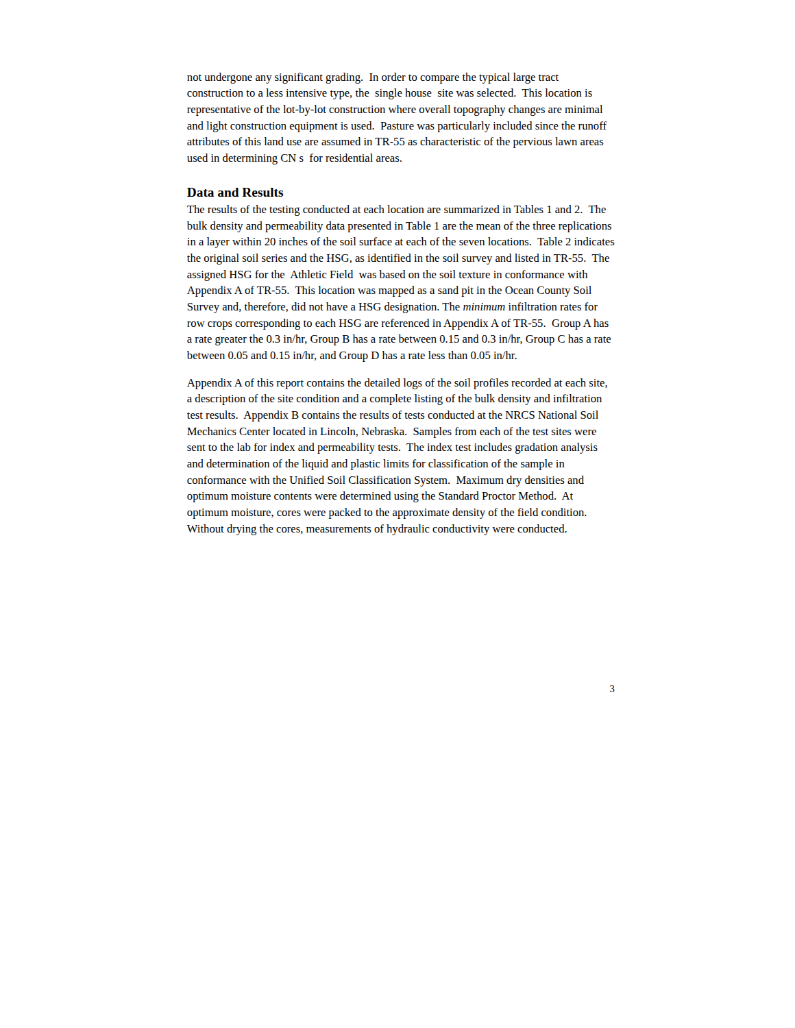not undergone any significant grading. In order to compare the typical large tract construction to a less intensive type, the single house site was selected. This location is representative of the lot-by-lot construction where overall topography changes are minimal and light construction equipment is used. Pasture was particularly included since the runoff attributes of this land use are assumed in TR-55 as characteristic of the pervious lawn areas used in determining CN s for residential areas.
Data and Results
The results of the testing conducted at each location are summarized in Tables 1 and 2. The bulk density and permeability data presented in Table 1 are the mean of the three replications in a layer within 20 inches of the soil surface at each of the seven locations. Table 2 indicates the original soil series and the HSG, as identified in the soil survey and listed in TR-55. The assigned HSG for the Athletic Field was based on the soil texture in conformance with Appendix A of TR-55. This location was mapped as a sand pit in the Ocean County Soil Survey and, therefore, did not have a HSG designation. The minimum infiltration rates for row crops corresponding to each HSG are referenced in Appendix A of TR-55. Group A has a rate greater the 0.3 in/hr, Group B has a rate between 0.15 and 0.3 in/hr, Group C has a rate between 0.05 and 0.15 in/hr, and Group D has a rate less than 0.05 in/hr.
Appendix A of this report contains the detailed logs of the soil profiles recorded at each site, a description of the site condition and a complete listing of the bulk density and infiltration test results. Appendix B contains the results of tests conducted at the NRCS National Soil Mechanics Center located in Lincoln, Nebraska. Samples from each of the test sites were sent to the lab for index and permeability tests. The index test includes gradation analysis and determination of the liquid and plastic limits for classification of the sample in conformance with the Unified Soil Classification System. Maximum dry densities and optimum moisture contents were determined using the Standard Proctor Method. At optimum moisture, cores were packed to the approximate density of the field condition. Without drying the cores, measurements of hydraulic conductivity were conducted.
3